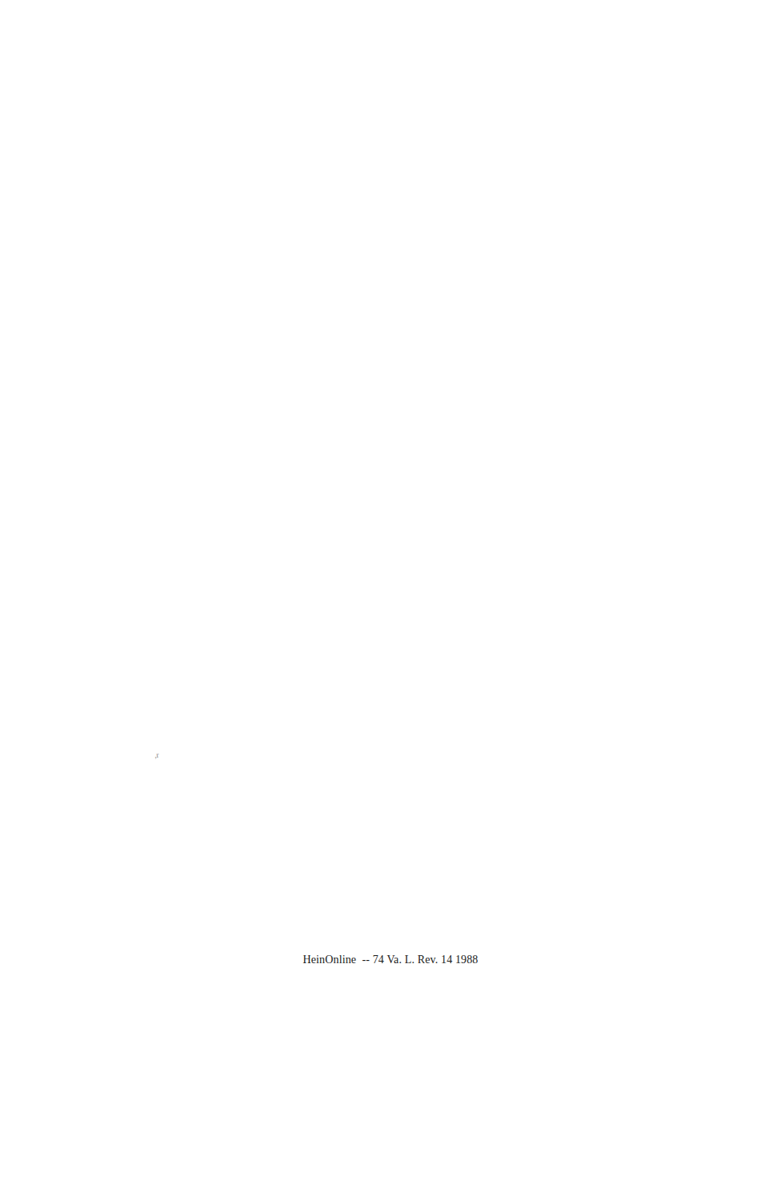,r
HeinOnline -- 74 Va. L. Rev. 14 1988